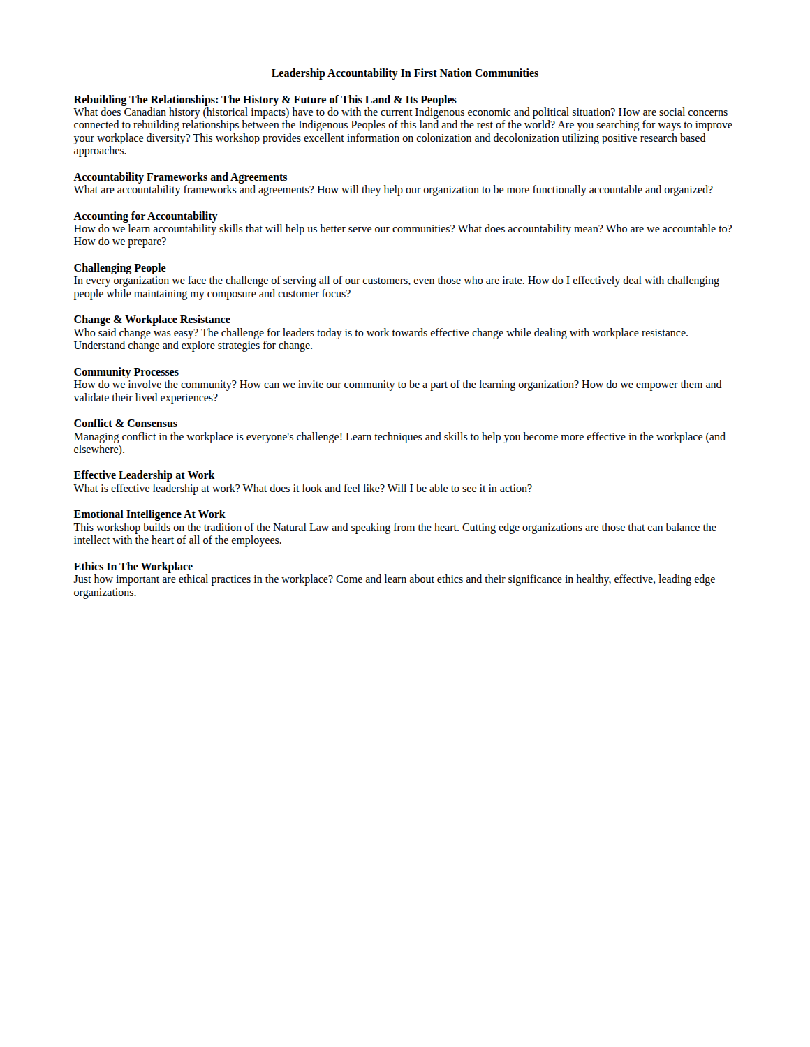Leadership Accountability In First Nation Communities
Rebuilding The Relationships: The History & Future of This Land & Its Peoples
What does Canadian history (historical impacts) have to do with the current Indigenous economic and political situation? How are social concerns connected to rebuilding relationships between the Indigenous Peoples of this land and the rest of the world? Are you searching for ways to improve your workplace diversity? This workshop provides excellent information on colonization and decolonization utilizing positive research based approaches.
Accountability Frameworks and Agreements
What are accountability frameworks and agreements? How will they help our organization to be more functionally accountable and organized?
Accounting for Accountability
How do we learn accountability skills that will help us better serve our communities? What does accountability mean? Who are we accountable to? How do we prepare?
Challenging People
In every organization we face the challenge of serving all of our customers, even those who are irate. How do I effectively deal with challenging people while maintaining my composure and customer focus?
Change & Workplace Resistance
Who said change was easy? The challenge for leaders today is to work towards effective change while dealing with workplace resistance. Understand change and explore strategies for change.
Community Processes
How do we involve the community? How can we invite our community to be a part of the learning organization? How do we empower them and validate their lived experiences?
Conflict & Consensus
Managing conflict in the workplace is everyone's challenge! Learn techniques and skills to help you become more effective in the workplace (and elsewhere).
Effective Leadership at Work
What is effective leadership at work? What does it look and feel like? Will I be able to see it in action?
Emotional Intelligence At Work
This workshop builds on the tradition of the Natural Law and speaking from the heart. Cutting edge organizations are those that can balance the intellect with the heart of all of the employees.
Ethics In The Workplace
Just how important are ethical practices in the workplace? Come and learn about ethics and their significance in healthy, effective, leading edge organizations.